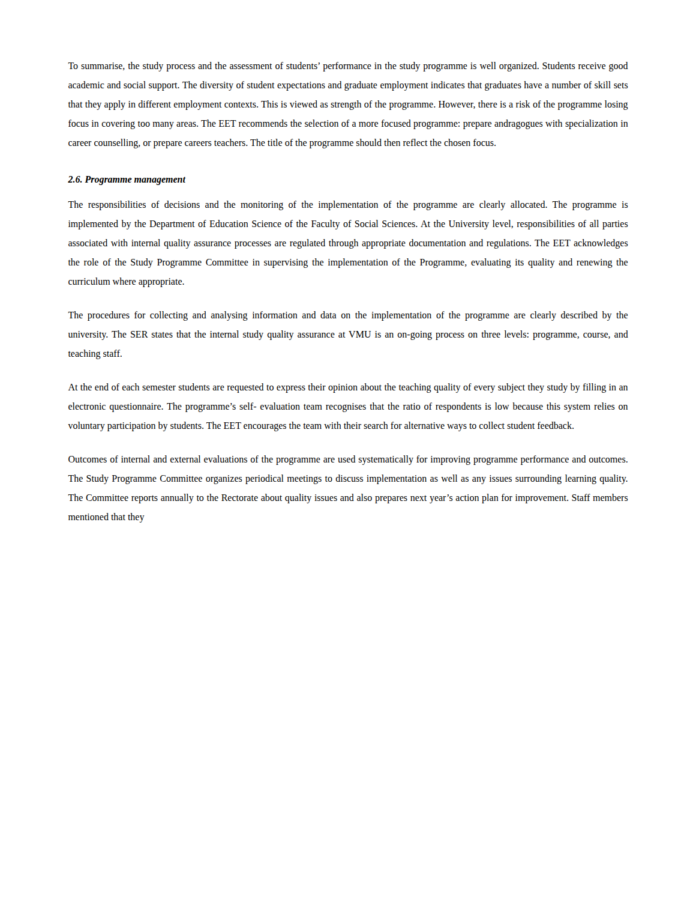To summarise, the study process and the assessment of students’ performance in the study programme is well organized. Students receive good academic and social support. The diversity of student expectations and graduate employment indicates that graduates have a number of skill sets that they apply in different employment contexts. This is viewed as strength of the programme. However, there is a risk of the programme losing focus in covering too many areas. The EET recommends the selection of a more focused programme: prepare andragogues with specialization in career counselling, or prepare careers teachers. The title of the programme should then reflect the chosen focus.
2.6. Programme management
The responsibilities of decisions and the monitoring of the implementation of the programme are clearly allocated. The programme is implemented by the Department of Education Science of the Faculty of Social Sciences. At the University level, responsibilities of all parties associated with internal quality assurance processes are regulated through appropriate documentation and regulations. The EET acknowledges the role of the Study Programme Committee in supervising the implementation of the Programme, evaluating its quality and renewing the curriculum where appropriate.
The procedures for collecting and analysing information and data on the implementation of the programme are clearly described by the university. The SER states that the internal study quality assurance at VMU is an on-going process on three levels: programme, course, and teaching staff.
At the end of each semester students are requested to express their opinion about the teaching quality of every subject they study by filling in an electronic questionnaire. The programme’s self- evaluation team recognises that the ratio of respondents is low because this system relies on voluntary participation by students. The EET encourages the team with their search for alternative ways to collect student feedback.
Outcomes of internal and external evaluations of the programme are used systematically for improving programme performance and outcomes. The Study Programme Committee organizes periodical meetings to discuss implementation as well as any issues surrounding learning quality. The Committee reports annually to the Rectorate about quality issues and also prepares next year’s action plan for improvement. Staff members mentioned that they